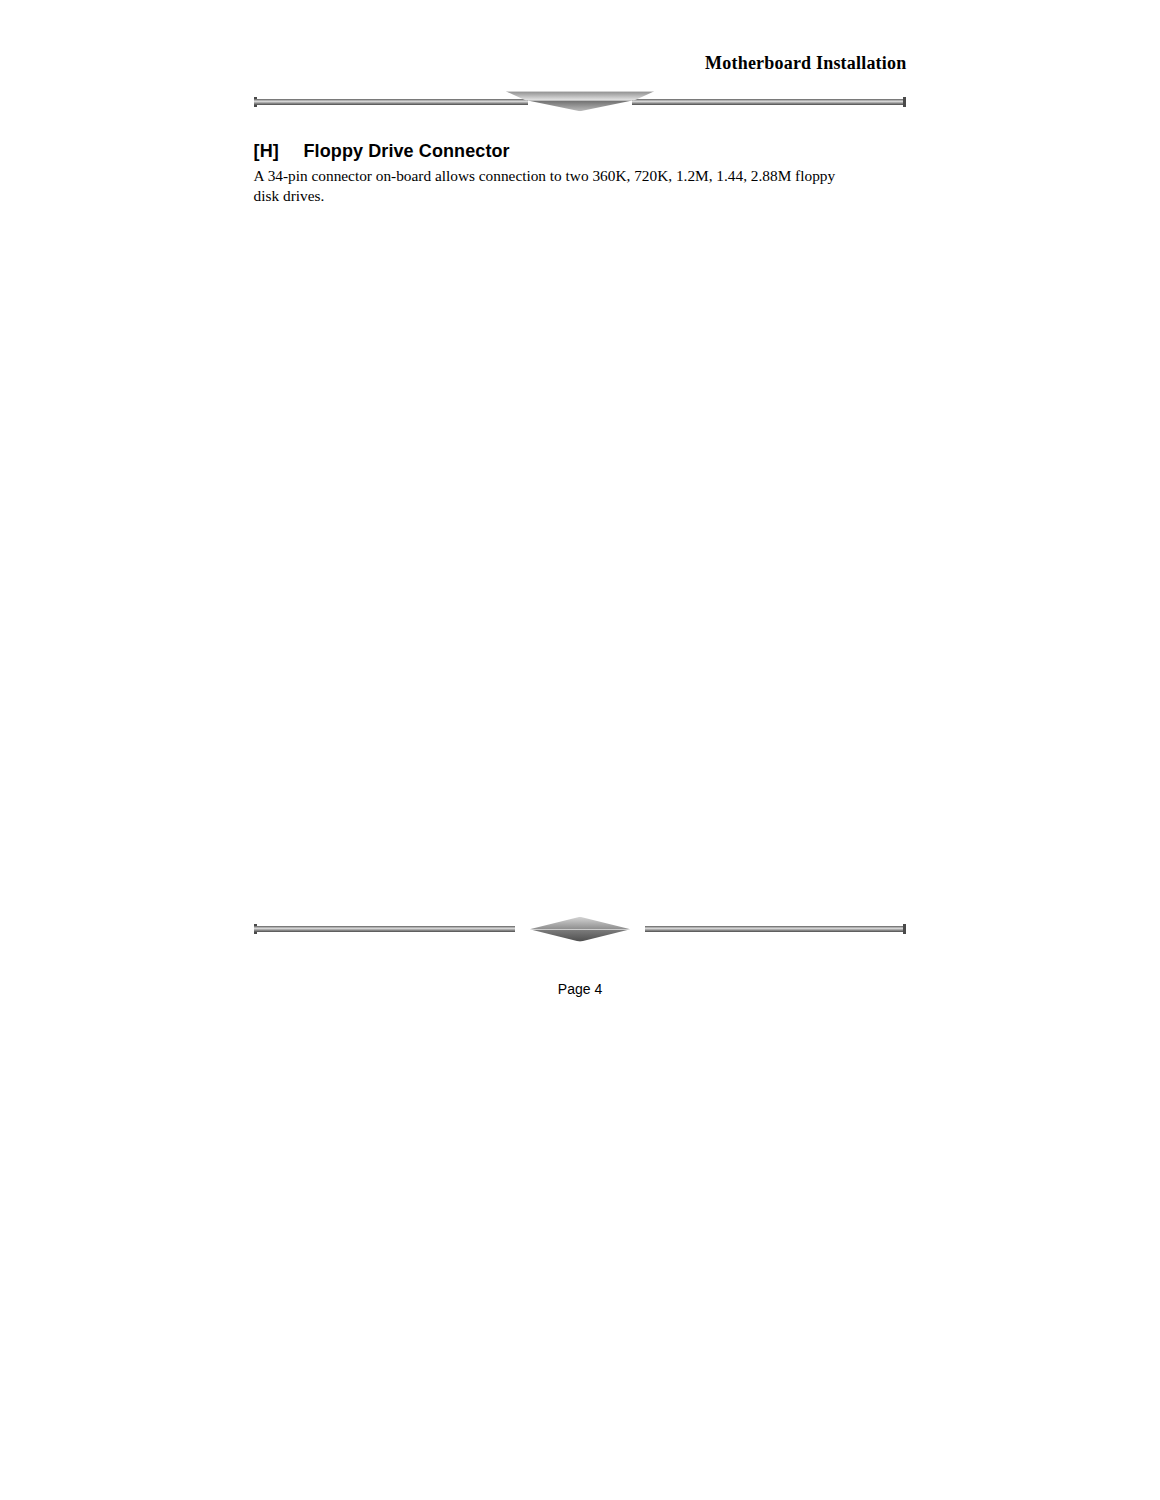Motherboard Installation
[H] Floppy Drive Connector
A 34-pin connector on-board allows connection to two 360K, 720K, 1.2M, 1.44, 2.88M floppy disk drives.
Page 4